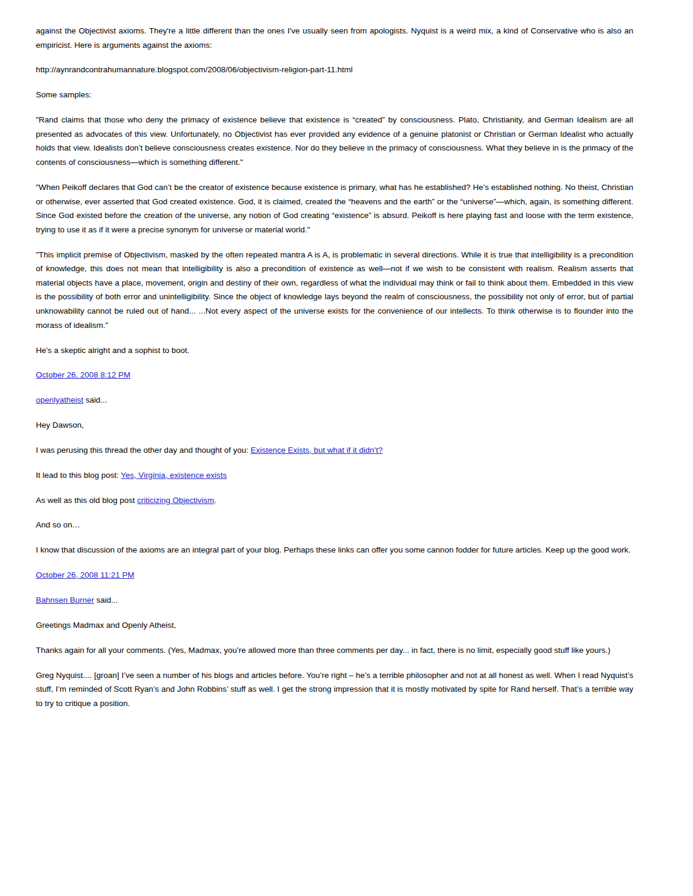against the Objectivist axioms. They're a little different than the ones I've usually seen from apologists. Nyquist is a weird mix, a kind of Conservative who is also an empiricist. Here is arguments against the axioms:
http://aynrandcontrahumannature.blogspot.com/2008/06/objectivism-religion-part-11.html
Some samples:
"Rand claims that those who deny the primacy of existence believe that existence is “created” by consciousness. Plato, Christianity, and German Idealism are all presented as advocates of this view. Unfortunately, no Objectivist has ever provided any evidence of a genuine platonist or Christian or German Idealist who actually holds that view. Idealists don’t believe consciousness creates existence. Nor do they believe in the primacy of consciousness. What they believe in is the primacy of the contents of consciousness—which is something different."
"When Peikoff declares that God can’t be the creator of existence because existence is primary, what has he established? He’s established nothing. No theist, Christian or otherwise, ever asserted that God created existence. God, it is claimed, created the “heavens and the earth” or the “universe”—which, again, is something different. Since God existed before the creation of the universe, any notion of God creating “existence” is absurd. Peikoff is here playing fast and loose with the term existence, trying to use it as if it were a precise synonym for universe or material world."
"This implicit premise of Objectivism, masked by the often repeated mantra A is A, is problematic in several directions. While it is true that intelligibility is a precondition of knowledge, this does not mean that intelligibility is also a precondition of existence as well—not if we wish to be consistent with realism. Realism asserts that material objects have a place, movement, origin and destiny of their own, regardless of what the individual may think or fail to think about them. Embedded in this view is the possibility of both error and unintelligibility. Since the object of knowledge lays beyond the realm of consciousness, the possibility not only of error, but of partial unknowability cannot be ruled out of hand... ...Not every aspect of the universe exists for the convenience of our intellects. To think otherwise is to flounder into the morass of idealism."
He's a skeptic alright and a sophist to boot.
October 26, 2008 8:12 PM
openlyatheist said...
Hey Dawson,
I was perusing this thread the other day and thought of you: Existence Exists, but what if it didn't?
It lead to this blog post: Yes, Virginia, existence exists
As well as this old blog post criticizing Objectivism.
And so on…
I know that discussion of the axioms are an integral part of your blog. Perhaps these links can offer you some cannon fodder for future articles. Keep up the good work.
October 26, 2008 11:21 PM
Bahnsen Burner said...
Greetings Madmax and Openly Atheist,
Thanks again for all your comments. (Yes, Madmax, you’re allowed more than three comments per day... in fact, there is no limit, especially good stuff like yours.)
Greg Nyquist.... [groan] I’ve seen a number of his blogs and articles before. You’re right – he’s a terrible philosopher and not at all honest as well. When I read Nyquist’s stuff, I’m reminded of Scott Ryan’s and John Robbins’ stuff as well. I get the strong impression that it is mostly motivated by spite for Rand herself. That’s a terrible way to try to critique a position.